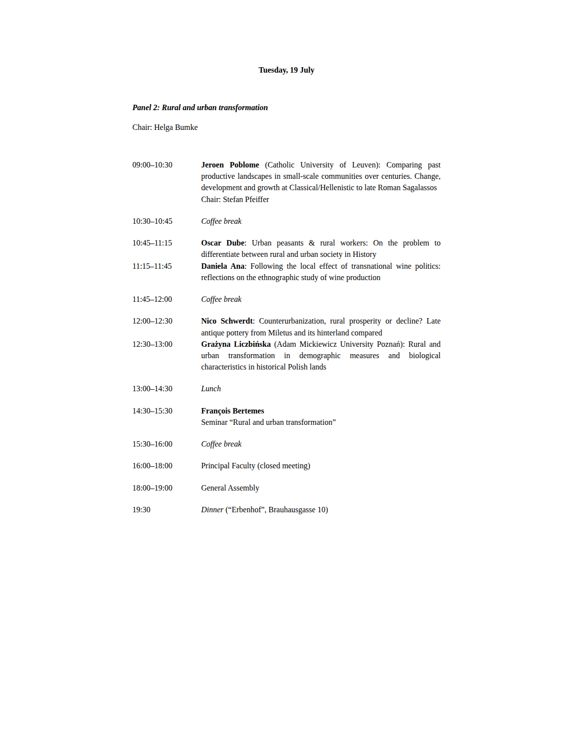Tuesday, 19 July
Panel 2: Rural and urban transformation
Chair: Helga Bumke
| 09:00–10:30 | Jeroen Poblome (Catholic University of Leuven): Comparing past productive landscapes in small-scale communities over centuries. Change, development and growth at Classical/Hellenistic to late Roman Sagalassos Chair: Stefan Pfeiffer |
| 10:30–10:45 | Coffee break |
| 10:45–11:15 | Oscar Dube : Urban peasants & rural workers: On the problem to differentiate between rural and urban society in History |
| 11:15–11:45 | Daniela Ana : Following the local effect of transnational wine politics: reflections on the ethnographic study of wine production |
| 11:45–12:00 | Coffee break |
| 12:00–12:30 | Nico Schwerdt : Counterurbanization, rural prosperity or decline? Late antique pottery from Miletus and its hinterland compared |
| 12:30–13:00 | Grażyna Liczbińska (Adam Mickiewicz University Poznań): Rural and urban transformation in demographic measures and biological characteristics in historical Polish lands |
| 13:00–14:30 | Lunch |
| 14:30–15:30 | François Bertemes Seminar “Rural and urban transformation” |
| 15:30–16:00 | Coffee break |
| 16:00–18:00 | Principal Faculty (closed meeting) |
| 18:00–19:00 | General Assembly |
| 19:30 | Dinner (“Erbenhof”, Brauhausgasse 10) |